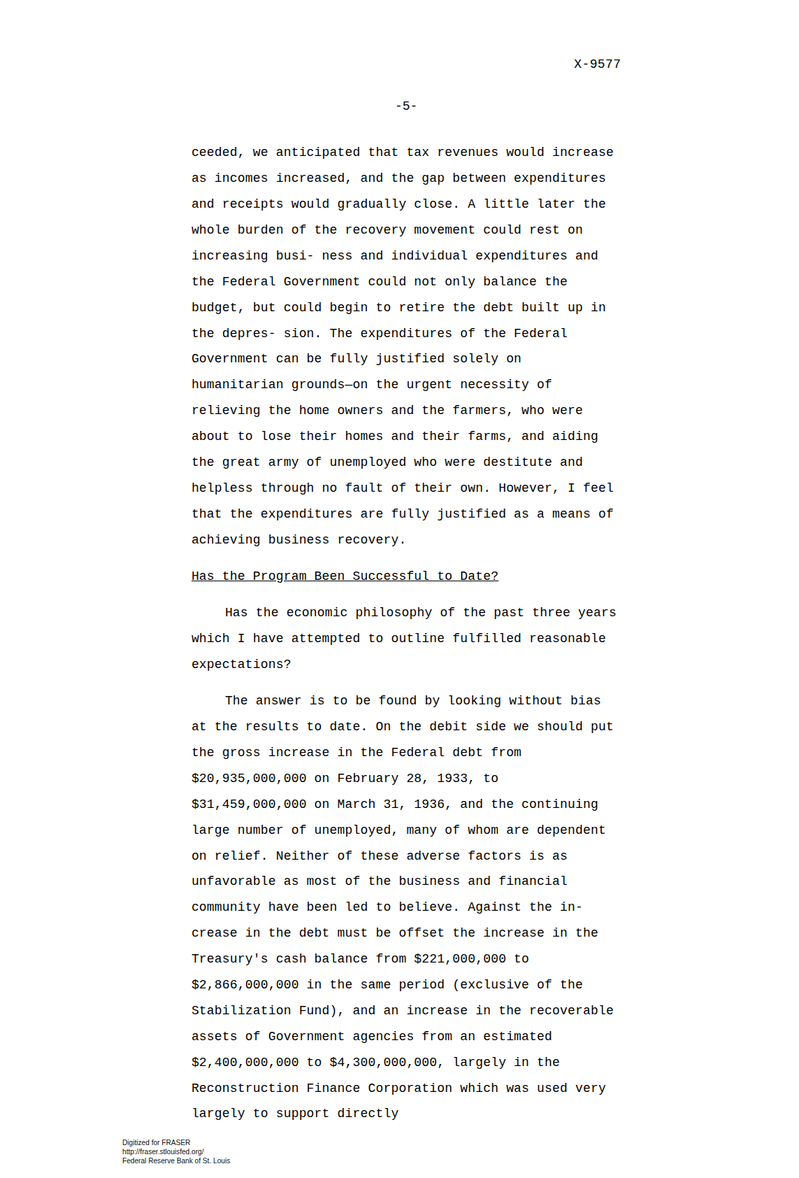X-9577
-5-
ceeded, we anticipated that tax revenues would increase as incomes increased, and the gap between expenditures and receipts would gradually close. A little later the whole burden of the recovery movement could rest on increasing busi- ness and individual expenditures and the Federal Government could not only balance the budget, but could begin to retire the debt built up in the depres- sion. The expenditures of the Federal Government can be fully justified solely on humanitarian grounds—on the urgent necessity of relieving the home owners and the farmers, who were about to lose their homes and their farms, and aiding the great army of unemployed who were destitute and helpless through no fault of their own. However, I feel that the expenditures are fully justified as a means of achieving business recovery.
Has the Program Been Successful to Date?
Has the economic philosophy of the past three years which I have attempted to outline fulfilled reasonable expectations?
The answer is to be found by looking without bias at the results to date. On the debit side we should put the gross increase in the Federal debt from $20,935,000,000 on February 28, 1933, to $31,459,000,000 on March 31, 1936, and the continuing large number of unemployed, many of whom are dependent on relief. Neither of these adverse factors is as unfavorable as most of the business and financial community have been led to believe. Against the in- crease in the debt must be offset the increase in the Treasury's cash balance from $221,000,000 to $2,866,000,000 in the same period (exclusive of the Stabilization Fund), and an increase in the recoverable assets of Government agencies from an estimated $2,400,000,000 to $4,300,000,000, largely in the Reconstruction Finance Corporation which was used very largely to support directly
Digitized for FRASER
http://fraser.stlouisfed.org/
Federal Reserve Bank of St. Louis